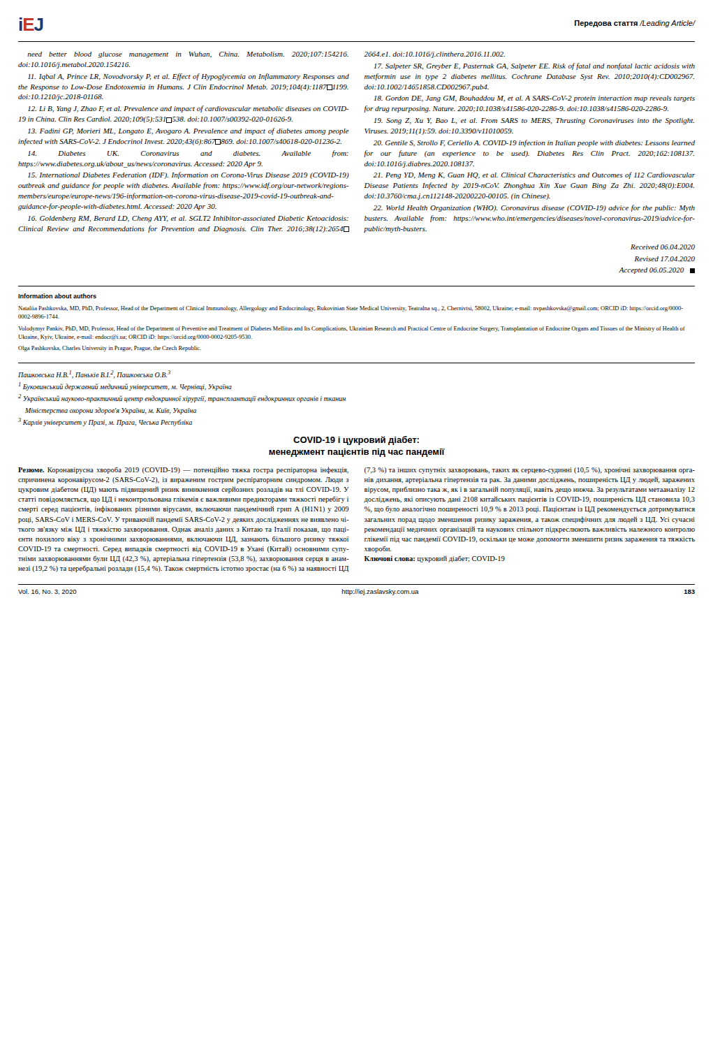iEJ
Передова стаття /Leading Article/
need better blood glucose management in Wuhan, China. Metabolism. 2020;107:154216. doi:10.1016/j.metabol.2020.154216.
11. Iqbal A, Prince LR, Novodvorsky P, et al. Effect of Hypoglycemia on Inflammatory Responses and the Response to Low-Dose Endotoxemia in Humans. J Clin Endocrinol Metab. 2019;104(4):1187 1199. doi:10.1210/jc.2018-01168.
12. Li B, Yang J, Zhao F, et al. Prevalence and impact of cardiovascular metabolic diseases on COVID-19 in China. Clin Res Cardiol. 2020;109(5):531 538. doi:10.1007/s00392-020-01626-9.
13. Fadini GP, Morieri ML, Longato E, Avogaro A. Prevalence and impact of diabetes among people infected with SARS-CoV-2. J Endocrinol Invest. 2020;43(6):867 869. doi:10.1007/s40618-020-01236-2.
14. Diabetes UK. Coronavirus and diabetes. Available from: https://www.diabetes.org.uk/about_us/news/coronavirus. Accessed: 2020 Apr 9.
15. International Diabetes Federation (IDF). Information on Corona-Virus Disease 2019 (COVID-19) outbreak and guidance for people with diabetes. Available from: https://www.idf.org/our-network/regions-members/europe/europe-news/196-information-on-corona-virus-disease-2019-covid-19-outbreak-and-guidance-for-people-with-diabetes.html. Accessed: 2020 Apr 30.
16. Goldenberg RM, Berard LD, Cheng AYY, et al. SGLT2 Inhibitor-associated Diabetic Ketoacidosis: Clinical Review and Recommendations for Prevention and Diagnosis. Clin Ther. 2016;38(12):2654 2664.e1. doi:10.1016/j.clinthera.2016.11.002.
17. Salpeter SR, Greyber E, Pasternak GA, Salpeter EE. Risk of fatal and nonfatal lactic acidosis with metformin use in type 2 diabetes mellitus. Cochrane Database Syst Rev. 2010;2010(4):CD002967. doi:10.1002/14651858.CD002967.pub4.
18. Gordon DE, Jang GM, Bouhaddou M, et al. A SARS-CoV-2 protein interaction map reveals targets for drug repurposing. Nature. 2020;10.1038/s41586-020-2286-9. doi:10.1038/s41586-020-2286-9.
19. Song Z, Xu Y, Bao L, et al. From SARS to MERS, Thrusting Coronaviruses into the Spotlight. Viruses. 2019;11(1):59. doi:10.3390/v11010059.
20. Gentile S, Strollo F, Ceriello A. COVID-19 infection in Italian people with diabetes: Lessons learned for our future (an experience to be used). Diabetes Res Clin Pract. 2020;162:108137. doi:10.1016/j.diabres.2020.108137.
21. Peng YD, Meng K, Guan HQ, et al. Clinical Characteristics and Outcomes of 112 Cardiovascular Disease Patients Infected by 2019-nCoV. Zhonghua Xin Xue Guan Bing Za Zhi. 2020;48(0):E004. doi:10.3760/cma.j.cn112148-20200220-00105. (in Chinese).
22. World Health Organization (WHO). Coronavirus disease (COVID-19) advice for the public: Myth busters. Available from: https://www.who.int/emergencies/diseases/novel-coronavirus-2019/advice-for-public/myth-busters.
Received 06.04.2020
Revised 17.04.2020
Accepted 06.05.2020
Information about authors
Nataliia Pashkovska, MD, PhD, Professor, Head of the Department of Clinical Immunology, Allergology and Endocrinology, Bukovinian State Medical University, Teatralna sq., 2, Chernivtsi, 58002, Ukraine; e-mail: nvpashkovska@gmail.com; ORCID iD: https://orcid.org/0000-0002-9896-1744.
Volodymyr Pankiv, PhD, MD, Professor, Head of the Department of Preventive and Treatment of Diabetes Mellitus and Its Complications, Ukrainian Research and Practical Centre of Endocrine Surgery, Transplantation of Endocrine Organs and Tissues of the Ministry of Health of Ukraine, Kyiv, Ukraine, e-mail: endocr@i.ua; ORCID iD: https://orcid.org/0000-0002-9205-9530.
Olga Pashkovska, Charles University in Prague, Prague, the Czech Republic.
Пашковська Н.В.1, Паньків В.І.2, Пашковська О.В.3
1 Буковинський державний медичний університет, м. Чернівці, Україна
2 Український науково-практичний центр ендокринної хірургії, трансплантації ендокринних органів і тканин
Міністерства охорони здоров'я України, м. Київ, Україна
3 Карлів університет у Празі, м. Прага, Чеська Республіка
COVID-19 і цукровий діабет:
менеджмент пацієнтів під час пандемії
Резюме. Коронавірусна хвороба 2019 (COVID-19) — потенційно тяжка гостра респіраторна інфекція, спричинена коронавірусом-2 (SARS-CoV-2), із вираженим гострим респіраторним синдромом. Люди з цукровим діабетом (ЦД) мають підвищений ризик виникнення серйозних розладів на тлі COVID-19. У статті повідомляється, що ЦД і неконтрольована глікемія є важливими предикторами тяжкості перебігу і смерті серед пацієнтів, інфікованих різними вірусами, включаючи пандемічний грип A (H1N1) у 2009 році, SARS-CoV і MERS-CoV. У триваючій пандемії SARS-CoV-2 у деяких дослідженнях не виявлено чіткого зв'язку між ЦД і тяжкістю захворювання. Однак аналіз даних з Китаю та Італії показав, що пацієнти похилого віку з хронічними захворюваннями, включаючи ЦД, зазнають більшого ризику тяжкої COVID-19 та смертності. Серед випадків смертності від COVID-19 в Ухані (Китай) основними супутніми захворюваннями були ЦД (42,3 %), артеріальна гіпертензія (53,8 %), захворювання серця в анамнезі (19,2 %) та церебральні розлади (15,4 %). Також смертність істотно зростає (на 6 %) за наявності ЦД (7,3 %) та інших супутніх захворювань, таких як серцево-судинні (10,5 %), хронічні захворювання органів дихання, артеріальна гіпертензія та рак. За даними досліджень, поширеність ЦД у людей, заражених вірусом, приблизно така ж, як і в загальній популяції, навіть дещо нижча. За результатами метааналізу 12 досліджень, які описують дані 2108 китайських пацієнтів із COVID-19, поширеність ЦД становила 10,3 %, що було аналогічно поширеності 10,9 % в 2013 році. Пацієнтам із ЦД рекомендується дотримуватися загальних порад щодо зменшення ризику заражения, а також специфічних для людей з ЦД. Усі сучасні рекомендації медичних організацій та наукових спільнот підкреслюють важливість належного контролю глікемії під час пандемії COVID-19, оскільки це може допомогти зменшити ризик заражения та тяжкість хвороби.
Ключові слова: цукровий діабет; COVID-19
Vol. 16, No. 3, 2020
http://iej.zaslavsky.com.ua
183